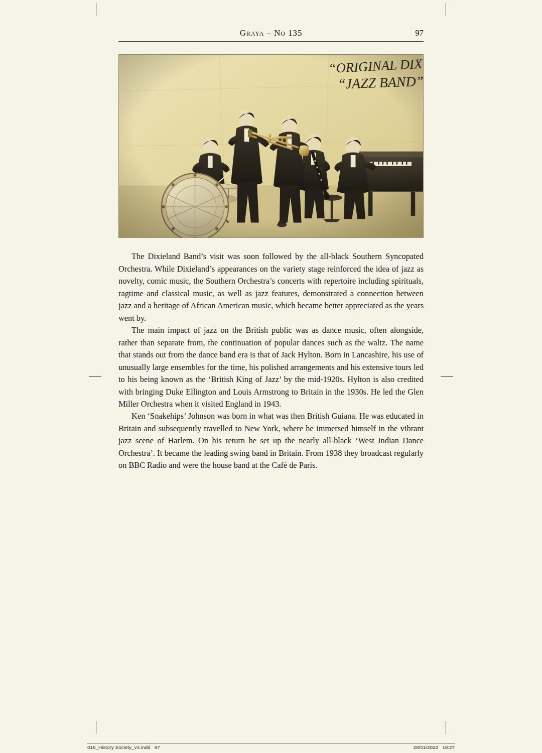Graya – No 135 97
Original Dixieland Jazz Band A sepia-toned vintage photograph of a five-piece jazz band: a drummer seated behind a large bass drum at left, a trombonist standing, a trumpeter standing, a clarinettist seated, and a pianist seated at a piano at right. Handwritten lettering in the upper right reads “Original Dixieland Jazz Band”. “ORIGINAL DIXIELAND “JAZZ BAND”
The Dixieland Band’s visit was soon followed by the all-black Southern Syncopated Orchestra. While Dixieland’s appearances on the variety stage reinforced the idea of jazz as novelty, comic music, the Southern Orchestra’s concerts with repertoire including spirituals, ragtime and classical music, as well as jazz features, demonstrated a connection between jazz and a heritage of African American music, which became better appreciated as the years went by.
The main impact of jazz on the British public was as dance music, often alongside, rather than separate from, the continuation of popular dances such as the waltz. The name that stands out from the dance band era is that of Jack Hylton. Born in Lancashire, his use of unusually large ensembles for the time, his polished arrangements and his extensive tours led to his being known as the ‘British King of Jazz’ by the mid-1920s. Hylton is also credited with bringing Duke Ellington and Louis Armstrong to Britain in the 1930s. He led the Glen Miller Orchestra when it visited England in 1943.
Ken ‘Snakehips’ Johnson was born in what was then British Guiana. He was educated in Britain and subsequently travelled to New York, where he immersed himself in the vibrant jazz scene of Harlem. On his return he set up the nearly all-black ‘West Indian Dance Orchestra’. It became the leading swing band in Britain. From 1938 they broadcast regularly on BBC Radio and were the house band at the Café de Paris.
016_History Society_v3.indd 97 28/01/2022 18:27